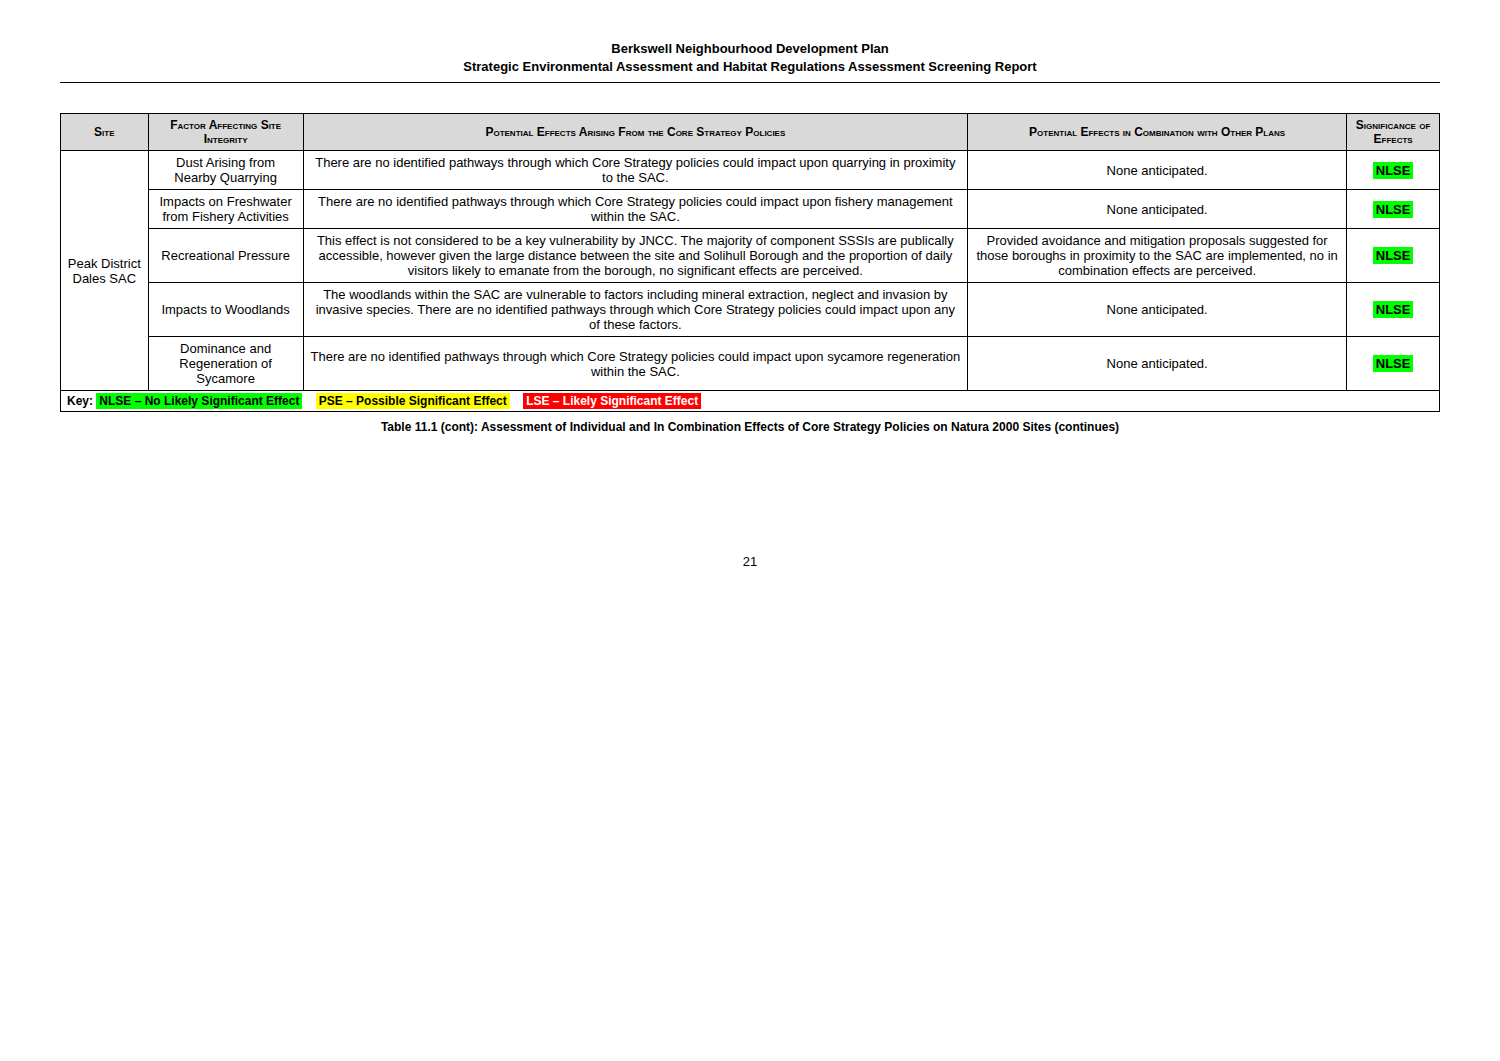Berkswell Neighbourhood Development Plan
Strategic Environmental Assessment and Habitat Regulations Assessment Screening Report
| Site | Factor Affecting Site Integrity | Potential Effects Arising From the Core Strategy Policies | Potential Effects in Combination with Other Plans | Significance of Effects |
| --- | --- | --- | --- | --- |
| Peak District Dales SAC | Dust Arising from Nearby Quarrying | There are no identified pathways through which Core Strategy policies could impact upon quarrying in proximity to the SAC. | None anticipated. | NLSE |
| Impacts on Freshwater from Fishery Activities | There are no identified pathways through which Core Strategy policies could impact upon fishery management within the SAC. | None anticipated. | NLSE |
| Recreational Pressure | This effect is not considered to be a key vulnerability by JNCC. The majority of component SSSIs are publically accessible, however given the large distance between the site and Solihull Borough and the proportion of daily visitors likely to emanate from the borough, no significant effects are perceived. | Provided avoidance and mitigation proposals suggested for those boroughs in proximity to the SAC are implemented, no in combination effects are perceived. | NLSE |
| Impacts to Woodlands | The woodlands within the SAC are vulnerable to factors including mineral extraction, neglect and invasion by invasive species. There are no identified pathways through which Core Strategy policies could impact upon any of these factors. | None anticipated. | NLSE |
| Dominance and Regeneration of Sycamore | There are no identified pathways through which Core Strategy policies could impact upon sycamore regeneration within the SAC. | None anticipated. | NLSE |
| Key: NLSE – No Likely Significant Effect PSE – Possible Significant Effect LSE – Likely Significant Effect |
Table 11.1 (cont): Assessment of Individual and In Combination Effects of Core Strategy Policies on Natura 2000 Sites (continues)
21